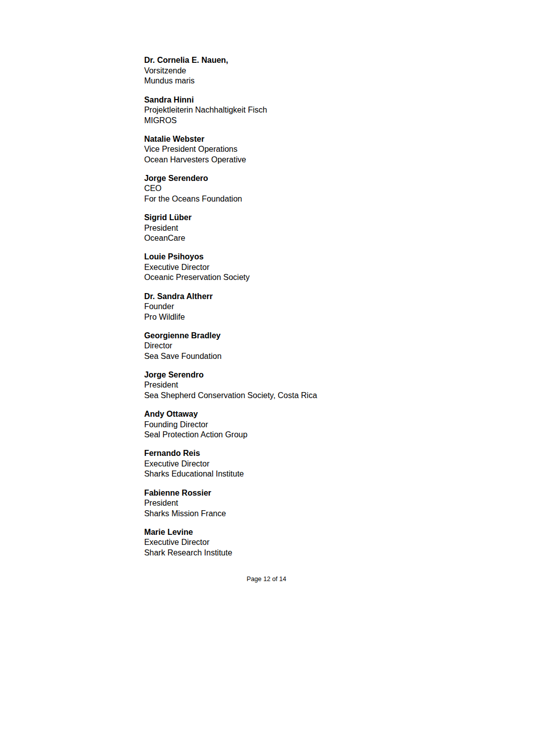Dr. Cornelia E. Nauen,
Vorsitzende
Mundus maris
Sandra Hinni
Projektleiterin Nachhaltigkeit Fisch
MIGROS
Natalie Webster
Vice President Operations
Ocean Harvesters Operative
Jorge Serendero
CEO
For the Oceans Foundation
Sigrid Lüber
President
OceanCare
Louie Psihoyos
Executive Director
Oceanic Preservation Society
Dr. Sandra Altherr
Founder
Pro Wildlife
Georgienne Bradley
Director
Sea Save Foundation
Jorge Serendro
President
Sea Shepherd Conservation Society, Costa Rica
Andy Ottaway
Founding Director
Seal Protection Action Group
Fernando Reis
Executive Director
Sharks Educational Institute
Fabienne Rossier
President
Sharks Mission France
Marie Levine
Executive Director
Shark Research Institute
Page 12 of 14